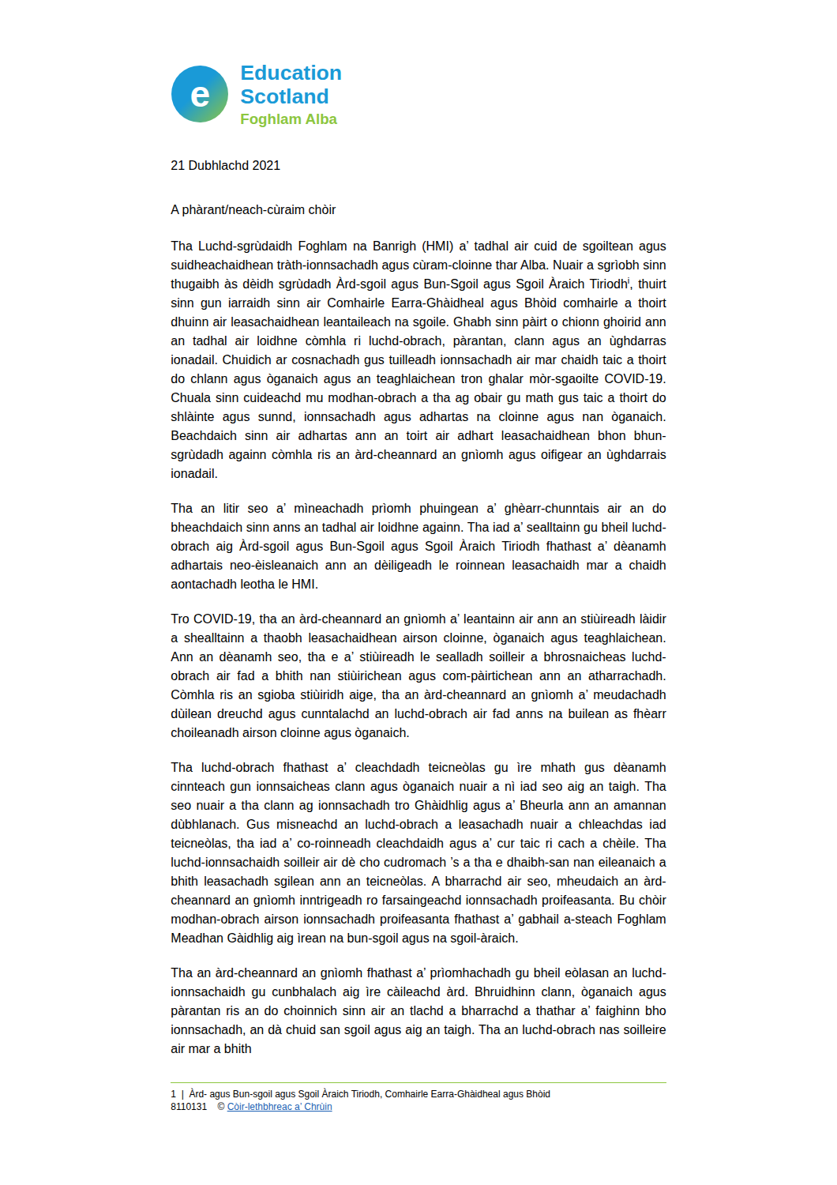| e | Education Scotland Foghlam Alba |
21 Dubhlachd 2021
A phàrant/neach-cùraim chòir
Tha Luchd-sgrùdaidh Foghlam na Banrigh (HMI) a’ tadhal air cuid de sgoiltean agus suidheachaidhean tràth-ionnsachadh agus cùram-cloinne thar Alba. Nuair a sgrìobh sinn thugaibh às dèidh sgrùdadh Àrd-sgoil agus Bun-Sgoil agus Sgoil Àraich Tiriodhi, thuirt sinn gun iarraidh sinn air Comhairle Earra-Ghàidheal agus Bhòid comhairle a thoirt dhuinn air leasachaidhean leantaileach na sgoile. Ghabh sinn pàirt o chionn ghoirid ann an tadhal air loidhne còmhla ri luchd-obrach, pàrantan, clann agus an ùghdarras ionadail. Chuidich ar cosnachadh gus tuilleadh ionnsachadh air mar chaidh taic a thoirt do chlann agus òganaich agus an teaghlaichean tron ghalar mòr-sgaoilte COVID-19. Chuala sinn cuideachd mu modhan-obrach a tha ag obair gu math gus taic a thoirt do shlàinte agus sunnd, ionnsachadh agus adhartas na cloinne agus nan òganaich. Beachdaich sinn air adhartas ann an toirt air adhart leasachaidhean bhon bhun-sgrùdadh againn còmhla ris an àrd-cheannard an gnìomh agus oifigear an ùghdarrais ionadail.
Tha an litir seo a’ mìneachadh prìomh phuingean a’ ghèarr-chunntais air an do bheachdaich sinn anns an tadhal air loidhne againn. Tha iad a’ sealltainn gu bheil luchd-obrach aig Àrd-sgoil agus Bun-Sgoil agus Sgoil Àraich Tiriodh fhathast a’ dèanamh adhartais neo-èisleanaich ann an dèiligeadh le roinnean leasachaidh mar a chaidh aontachadh leotha le HMI.
Tro COVID-19, tha an àrd-cheannard an gnìomh a’ leantainn air ann an stiùireadh làidir a shealltainn a thaobh leasachaidhean airson cloinne, òganaich agus teaghlaichean. Ann an dèanamh seo, tha e a’ stiùireadh le sealladh soilleir a bhrosnaicheas luchd-obrach air fad a bhith nan stiùirichean agus com-pàirtichean ann an atharrachadh. Còmhla ris an sgioba stiùiridh aige, tha an àrd-cheannard an gnìomh a’ meudachadh dùilean dreuchd agus cunntalachd an luchd-obrach air fad anns na builean as fhèarr choileanadh airson cloinne agus òganaich.
Tha luchd-obrach fhathast a’ cleachdadh teicneòlas gu ìre mhath gus dèanamh cinnteach gun ionnsaicheas clann agus òganaich nuair a nì iad seo aig an taigh. Tha seo nuair a tha clann ag ionnsachadh tro Ghàidhlig agus a’ Bheurla ann an amannan dùbhlanach. Gus misneachd an luchd-obrach a leasachadh nuair a chleachdas iad teicneòlas, tha iad a’ co-roinneadh cleachdaidh agus a’ cur taic ri cach a chèile. Tha luchd-ionnsachaidh soilleir air dè cho cudromach ’s a tha e dhaibh-san nan eileanaich a bhith leasachadh sgilean ann an teicneòlas. A bharrachd air seo, mheudaich an àrd-cheannard an gnìomh inntrigeadh ro farsaingeachd ionnsachadh proifeasanta. Bu chòir modhan-obrach airson ionnsachadh proifeasanta fhathast a’ gabhail a-steach Foghlam Meadhan Gàidhlig aig ìrean na bun-sgoil agus na sgoil-àraich.
Tha an àrd-cheannard an gnìomh fhathast a’ prìomhachadh gu bheil eòlasan an luchd-ionnsachaidh gu cunbhalach aig ìre càileachd àrd. Bhruidhinn clann, òganaich agus pàrantan ris an do choinnich sinn air an tlachd a bharrachd a thathar a’ faighinn bho ionnsachadh, an dà chuid san sgoil agus aig an taigh. Tha an luchd-obrach nas soilleire air mar a bhith
1 | Àrd- agus Bun-sgoil agus Sgoil Àraich Tiriodh, Comhairle Earra-Ghàidheal agus Bhòid 8110131 © Còir-lethbhreac a’ Chrùin